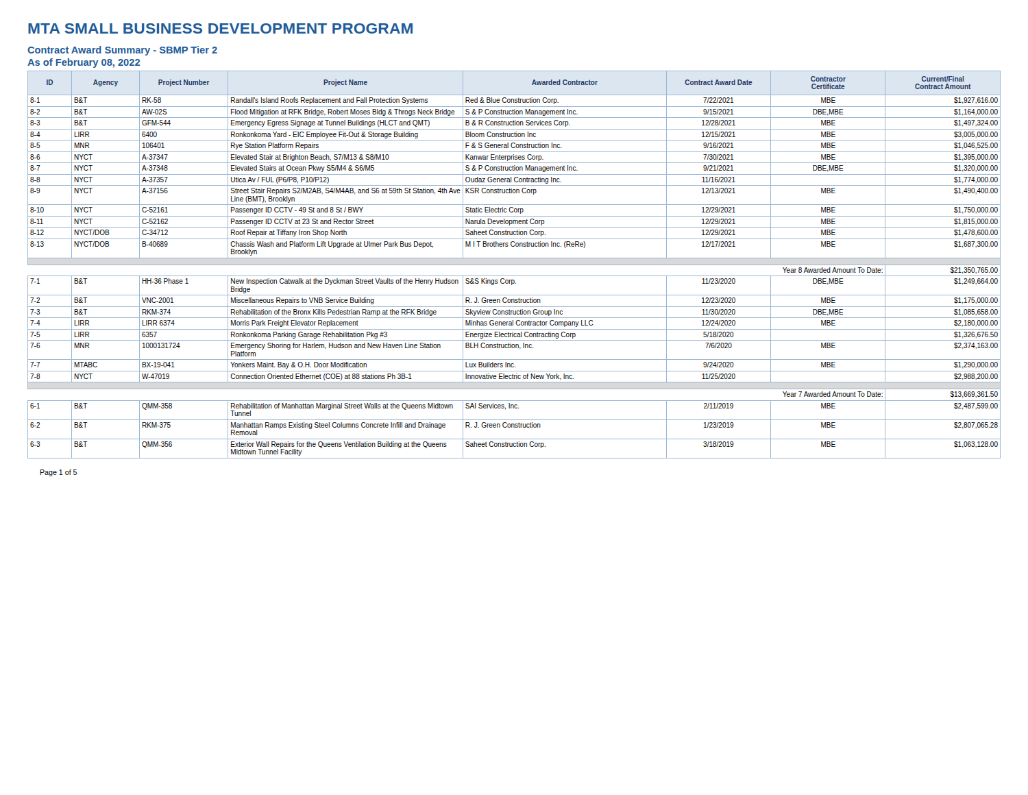MTA SMALL BUSINESS DEVELOPMENT PROGRAM
Contract Award Summary - SBMP Tier 2
As of February 08, 2022
| ID | Agency | Project Number | Project Name | Awarded Contractor | Contract Award Date | Contractor Certificate | Current/Final Contract Amount |
| --- | --- | --- | --- | --- | --- | --- | --- |
| 8-1 | B&T | RK-58 | Randall's Island Roofs Replacement and Fall Protection Systems | Red & Blue Construction Corp. | 7/22/2021 | MBE | $1,927,616.00 |
| 8-2 | B&T | AW-02S | Flood Mitigation at RFK Bridge, Robert Moses Bldg & Throgs Neck Bridge | S & P Construction Management Inc. | 9/15/2021 | DBE,MBE | $1,164,000.00 |
| 8-3 | B&T | GFM-544 | Emergency Egress Signage at Tunnel Buildings (HLCT and QMT) | B & R Construction Services Corp. | 12/28/2021 | MBE | $1,497,324.00 |
| 8-4 | LIRR | 6400 | Ronkonkoma Yard - EIC Employee Fit-Out & Storage Building | Bloom Construction Inc | 12/15/2021 | MBE | $3,005,000.00 |
| 8-5 | MNR | 106401 | Rye Station Platform Repairs | F & S General Construction Inc. | 9/16/2021 | MBE | $1,046,525.00 |
| 8-6 | NYCT | A-37347 | Elevated Stair at Brighton Beach, S7/M13 & S8/M10 | Kanwar Enterprises Corp. | 7/30/2021 | MBE | $1,395,000.00 |
| 8-7 | NYCT | A-37348 | Elevated Stairs at Ocean Pkwy S5/M4 & S6/M5 | S & P Construction Management Inc. | 9/21/2021 | DBE,MBE | $1,320,000.00 |
| 8-8 | NYCT | A-37357 | Utica Av / FUL (P6/P8, P10/P12) | Oudaz General Contracting Inc. | 11/16/2021 | | $1,774,000.00 |
| 8-9 | NYCT | A-37156 | Street Stair Repairs S2/M2AB, S4/M4AB, and S6 at 59th St Station, 4th Ave Line (BMT), Brooklyn | KSR Construction Corp | 12/13/2021 | MBE | $1,490,400.00 |
| 8-10 | NYCT | C-52161 | Passenger ID CCTV - 49 St and 8 St / BWY | Static Electric Corp | 12/29/2021 | MBE | $1,750,000.00 |
| 8-11 | NYCT | C-52162 | Passenger ID CCTV at 23 St and Rector Street | Narula Development Corp | 12/29/2021 | MBE | $1,815,000.00 |
| 8-12 | NYCT/DOB | C-34712 | Roof Repair at Tiffany Iron Shop North | Saheet Construction Corp. | 12/29/2021 | MBE | $1,478,600.00 |
| 8-13 | NYCT/DOB | B-40689 | Chassis Wash and Platform Lift Upgrade at Ulmer Park Bus Depot, Brooklyn | M I T Brothers Construction Inc. (ReRe) | 12/17/2021 | MBE | $1,687,300.00 |
| | | | | | | Year 8 Awarded Amount To Date: | $21,350,765.00 |
| 7-1 | B&T | HH-36 Phase 1 | New Inspection Catwalk at the Dyckman Street Vaults of the Henry Hudson Bridge | S&S Kings Corp. | 11/23/2020 | DBE,MBE | $1,249,664.00 |
| 7-2 | B&T | VNC-2001 | Miscellaneous Repairs to VNB Service Building | R. J. Green Construction | 12/23/2020 | MBE | $1,175,000.00 |
| 7-3 | B&T | RKM-374 | Rehabilitation of the Bronx Kills Pedestrian Ramp at the RFK Bridge | Skyview Construction Group Inc | 11/30/2020 | DBE,MBE | $1,085,658.00 |
| 7-4 | LIRR | LIRR 6374 | Morris Park Freight Elevator Replacement | Minhas General Contractor Company LLC | 12/24/2020 | MBE | $2,180,000.00 |
| 7-5 | LIRR | 6357 | Ronkonkoma Parking Garage Rehabilitation Pkg #3 | Energize Electrical Contracting Corp | 5/18/2020 | | $1,326,676.50 |
| 7-6 | MNR | 1000131724 | Emergency Shoring for Harlem, Hudson and New Haven Line Station Platform | BLH Construction, Inc. | 7/6/2020 | MBE | $2,374,163.00 |
| 7-7 | MTABC | BX-19-041 | Yonkers Maint. Bay & O.H. Door Modification | Lux Builders Inc. | 9/24/2020 | MBE | $1,290,000.00 |
| 7-8 | NYCT | W-47019 | Connection Oriented Ethernet (COE) at 88 stations Ph 3B-1 | Innovative Electric of New York, Inc. | 11/25/2020 | | $2,988,200.00 |
| | | | | | | Year 7 Awarded Amount To Date: | $13,669,361.50 |
| 6-1 | B&T | QMM-358 | Rehabilitation of Manhattan Marginal Street Walls at the Queens Midtown Tunnel | SAI Services, Inc. | 2/11/2019 | MBE | $2,487,599.00 |
| 6-2 | B&T | RKM-375 | Manhattan Ramps Existing Steel Columns Concrete Infill and Drainage Removal | R. J. Green Construction | 1/23/2019 | MBE | $2,807,065.28 |
| 6-3 | B&T | QMM-356 | Exterior Wall Repairs for the Queens Ventilation Building at the Queens Midtown Tunnel Facility | Saheet Construction Corp. | 3/18/2019 | MBE | $1,063,128.00 |
Page 1 of 5